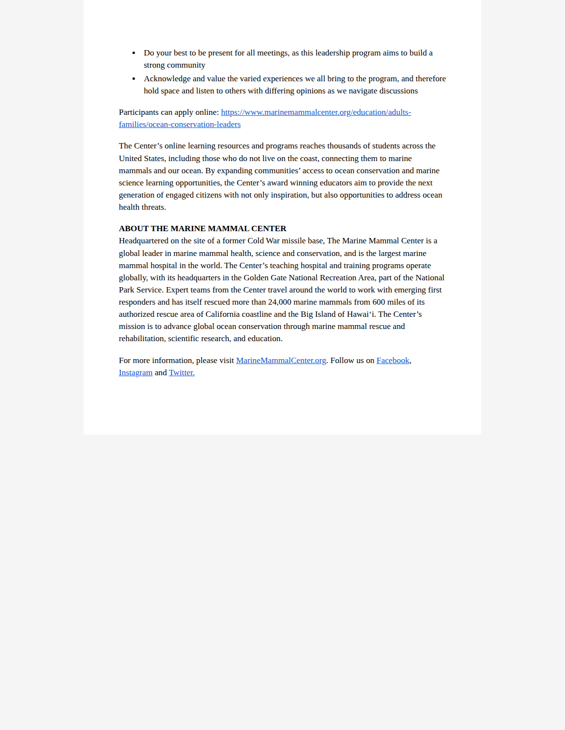Do your best to be present for all meetings, as this leadership program aims to build a strong community
Acknowledge and value the varied experiences we all bring to the program, and therefore hold space and listen to others with differing opinions as we navigate discussions
Participants can apply online: https://www.marinemammalcenter.org/education/adults-families/ocean-conservation-leaders
The Center’s online learning resources and programs reaches thousands of students across the United States, including those who do not live on the coast, connecting them to marine mammals and our ocean. By expanding communities’ access to ocean conservation and marine science learning opportunities, the Center’s award winning educators aim to provide the next generation of engaged citizens with not only inspiration, but also opportunities to address ocean health threats.
About the Marine Mammal Center
Headquartered on the site of a former Cold War missile base, The Marine Mammal Center is a global leader in marine mammal health, science and conservation, and is the largest marine mammal hospital in the world. The Center’s teaching hospital and training programs operate globally, with its headquarters in the Golden Gate National Recreation Area, part of the National Park Service. Expert teams from the Center travel around the world to work with emerging first responders and has itself rescued more than 24,000 marine mammals from 600 miles of its authorized rescue area of California coastline and the Big Island of Hawai‘i. The Center’s mission is to advance global ocean conservation through marine mammal rescue and rehabilitation, scientific research, and education.
For more information, please visit MarineMammalCenter.org. Follow us on Facebook, Instagram and Twitter.